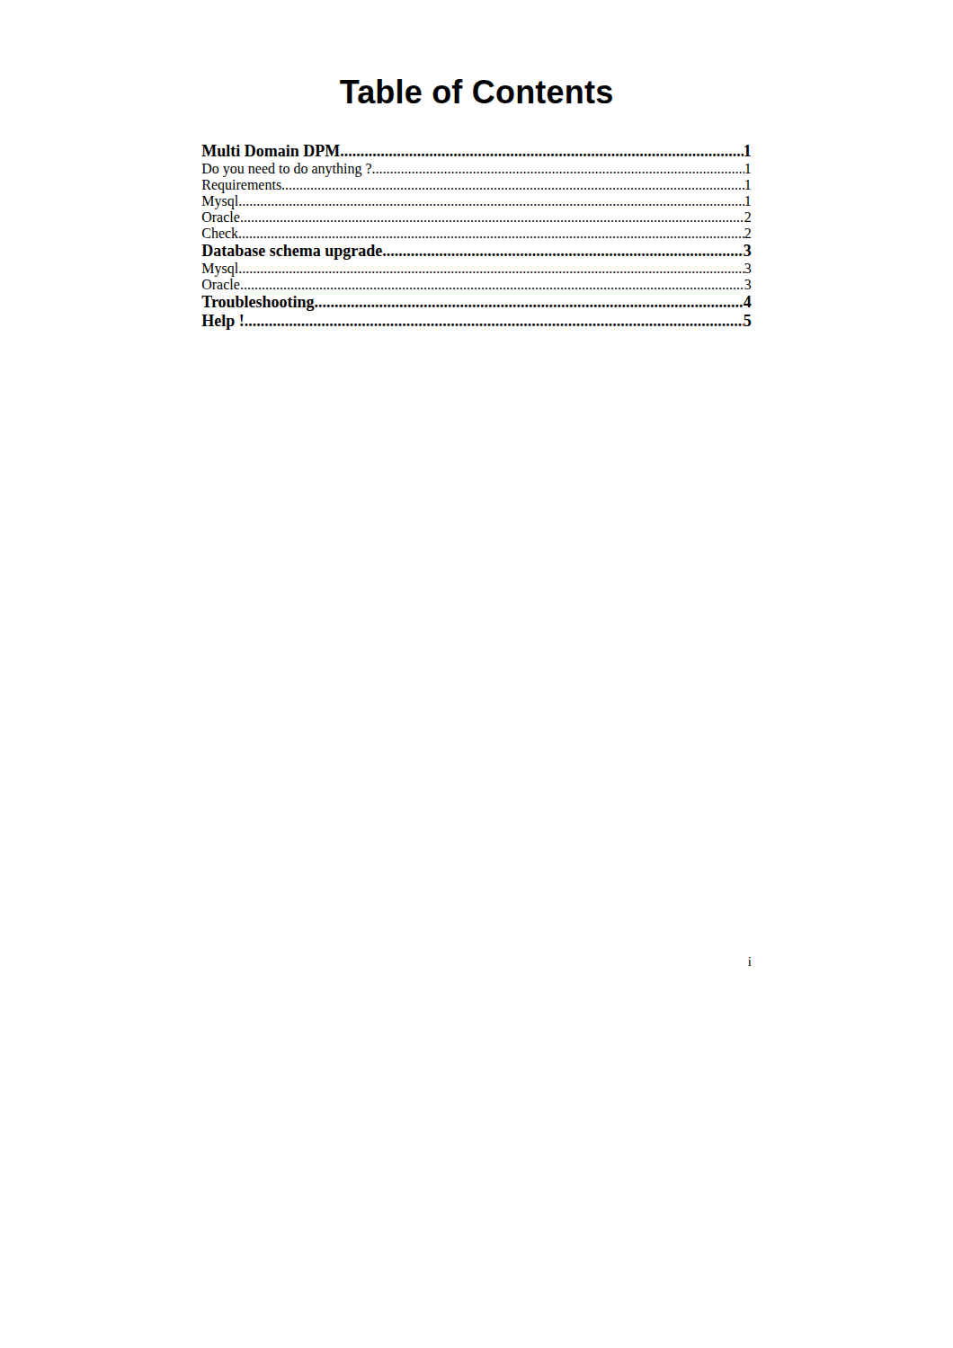Table of Contents
Multi Domain DPM 1
Do you need to do anything ?1
Requirements 1
Mysql 1
Oracle 2
Check 2
Database schema upgrade 3
Mysql 3
Oracle 3
Troubleshooting 4
Help !5
i